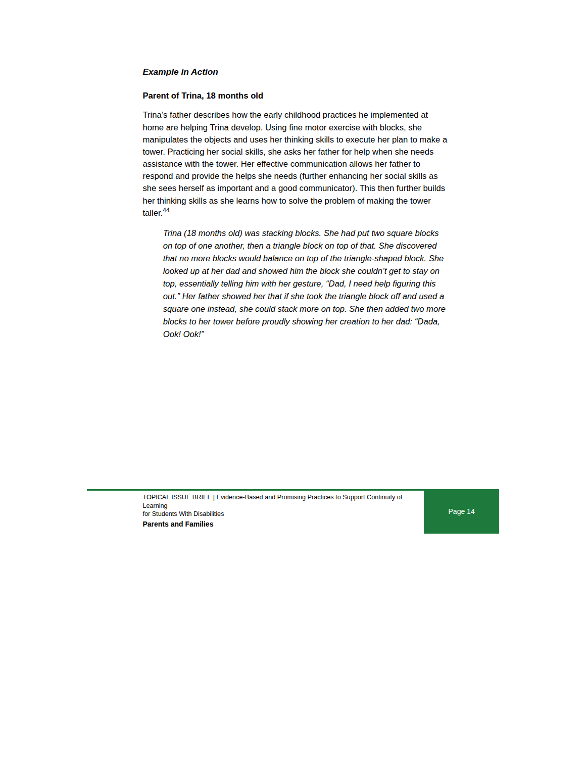Example in Action
Parent of Trina, 18 months old
Trina’s father describes how the early childhood practices he implemented at home are helping Trina develop. Using fine motor exercise with blocks, she manipulates the objects and uses her thinking skills to execute her plan to make a tower. Practicing her social skills, she asks her father for help when she needs assistance with the tower. Her effective communication allows her father to respond and provide the helps she needs (further enhancing her social skills as she sees herself as important and a good communicator). This then further builds her thinking skills as she learns how to solve the problem of making the tower taller.44
Trina (18 months old) was stacking blocks. She had put two square blocks on top of one another, then a triangle block on top of that. She discovered that no more blocks would balance on top of the triangle-shaped block. She looked up at her dad and showed him the block she couldn’t get to stay on top, essentially telling him with her gesture, “Dad, I need help figuring this out.” Her father showed her that if she took the triangle block off and used a square one instead, she could stack more on top. She then added two more blocks to her tower before proudly showing her creation to her dad: “Dada, Ook! Ook!”
TOPICAL ISSUE BRIEF | Evidence-Based and Promising Practices to Support Continuity of Learning
for Students With Disabilities
Parents and Families
Page 14